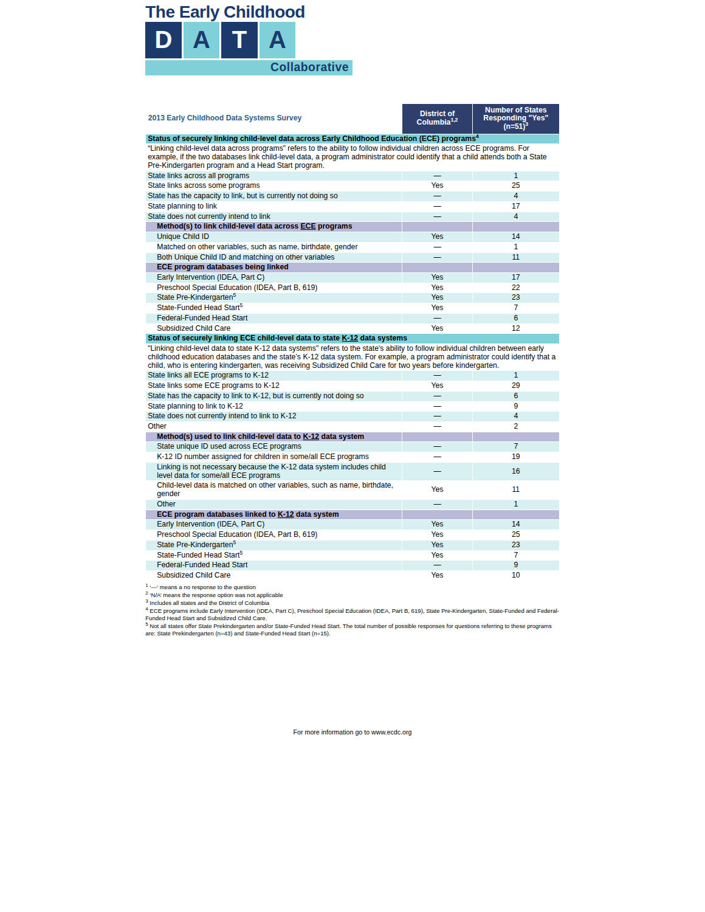The Early Childhood
DATA
Collaborative
| 2013 Early Childhood Data Systems Survey | District of Columbia 1,2 | Number of States Responding "Yes" (n=51) 3 |
| Status of securely linking child-level data across Early Childhood Education (ECE) programs 4 |
| “Linking child-level data across programs” refers to the ability to follow individual children across ECE programs. For example, if the two databases link child-level data, a program administrator could identify that a child attends both a State Pre-Kindergarten program and a Head Start program. |
| State links across all programs | — | 1 |
| State links across some programs | Yes | 25 |
| State has the capacity to link, but is currently not doing so | — | 4 |
| State planning to link | — | 17 |
| State does not currently intend to link | — | 4 |
| Method(s) to link child-level data across ECE programs | | |
| Unique Child ID | Yes | 14 |
| Matched on other variables, such as name, birthdate, gender | — | 1 |
| Both Unique Child ID and matching on other variables | — | 11 |
| ECE program databases being linked | | |
| Early Intervention (IDEA, Part C) | Yes | 17 |
| Preschool Special Education (IDEA, Part B, 619) | Yes | 22 |
| State Pre-Kindergarten 5 | Yes | 23 |
| State-Funded Head Start 5 | Yes | 7 |
| Federal-Funded Head Start | — | 6 |
| Subsidized Child Care | Yes | 12 |
| Status of securely linking ECE child-level data to state K-12 data systems |
| "Linking child-level data to state K-12 data systems" refers to the state's ability to follow individual children between early childhood education databases and the state’s K-12 data system. For example, a program administrator could identify that a child, who is entering kindergarten, was receiving Subsidized Child Care for two years before kindergarten. |
| State links all ECE programs to K-12 | — | 1 |
| State links some ECE programs to K-12 | Yes | 29 |
| State has the capacity to link to K-12, but is currently not doing so | — | 6 |
| State planning to link to K-12 | — | 9 |
| State does not currently intend to link to K-12 | — | 4 |
| Other | — | 2 |
| Method(s) used to link child-level data to K-12 data system | | |
| State unique ID used across ECE programs | — | 7 |
| K-12 ID number assigned for children in some/all ECE programs | — | 19 |
| Linking is not necessary because the K-12 data system includes child level data for some/all ECE programs | — | 16 |
| Child-level data is matched on other variables, such as name, birthdate, gender | Yes | 11 |
| Other | — | 1 |
| ECE program databases linked to K-12 data system | | |
| Early Intervention (IDEA, Part C) | Yes | 14 |
| Preschool Special Education (IDEA, Part B, 619) | Yes | 25 |
| State Pre-Kindergarten 5 | Yes | 23 |
| State-Funded Head Start 5 | Yes | 7 |
| Federal-Funded Head Start | — | 9 |
| Subsidized Child Care | Yes | 10 |
1 ‘—‘ means a no response to the question
2 ‘N/A’ means the response option was not applicable
3 Includes all states and the District of Columbia
4 ECE programs include Early Intervention (IDEA, Part C), Preschool Special Education (IDEA, Part B, 619), State Pre-Kindergarten, State-Funded and Federal-Funded Head Start and Subsidized Child Care.
5 Not all states offer State Prekindergarten and/or State-Funded Head Start. The total number of possible responses for questions referring to these programs are: State Prekindergarten (n=43) and State-Funded Head Start (n=15).
For more information go to www.ecdc.org